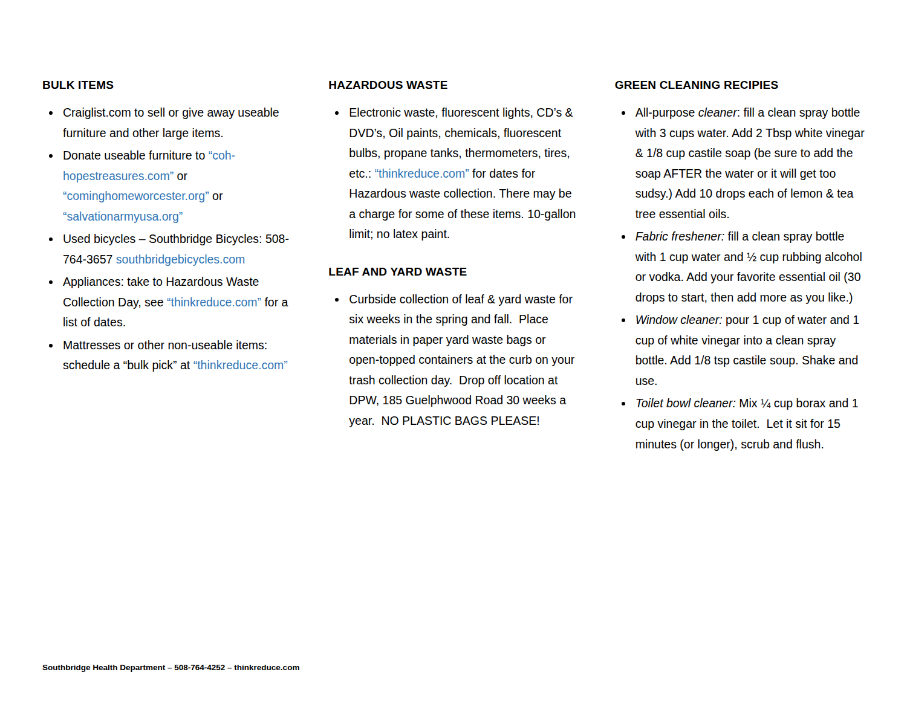BULK ITEMS
Craiglist.com to sell or give away useable furniture and other large items.
Donate useable furniture to “coh-hopestreasures.com” or “cominghomeworcester.org” or “salvationarmyusa.org”
Used bicycles – Southbridge Bicycles: 508-764-3657 southbridgebicycles.com
Appliances: take to Hazardous Waste Collection Day, see “thinkreduce.com” for a list of dates.
Mattresses or other non-useable items: schedule a “bulk pick” at “thinkreduce.com”
HAZARDOUS WASTE
Electronic waste, fluorescent lights, CD’s & DVD’s, Oil paints, chemicals, fluorescent bulbs, propane tanks, thermometers, tires, etc.: “thinkreduce.com” for dates for Hazardous waste collection. There may be a charge for some of these items. 10-gallon limit; no latex paint.
LEAF AND YARD WASTE
Curbside collection of leaf & yard waste for six weeks in the spring and fall. Place materials in paper yard waste bags or open-topped containers at the curb on your trash collection day. Drop off location at DPW, 185 Guelphwood Road 30 weeks a year. NO PLASTIC BAGS PLEASE!
GREEN CLEANING RECIPIES
All-purpose cleaner: fill a clean spray bottle with 3 cups water. Add 2 Tbsp white vinegar & 1/8 cup castile soap (be sure to add the soap AFTER the water or it will get too sudsy.) Add 10 drops each of lemon & tea tree essential oils.
Fabric freshener: fill a clean spray bottle with 1 cup water and ½ cup rubbing alcohol or vodka. Add your favorite essential oil (30 drops to start, then add more as you like.)
Window cleaner: pour 1 cup of water and 1 cup of white vinegar into a clean spray bottle. Add 1/8 tsp castile soup. Shake and use.
Toilet bowl cleaner: Mix ¼ cup borax and 1 cup vinegar in the toilet. Let it sit for 15 minutes (or longer), scrub and flush.
Southbridge Health Department – 508-764-4252 – thinkreduce.com